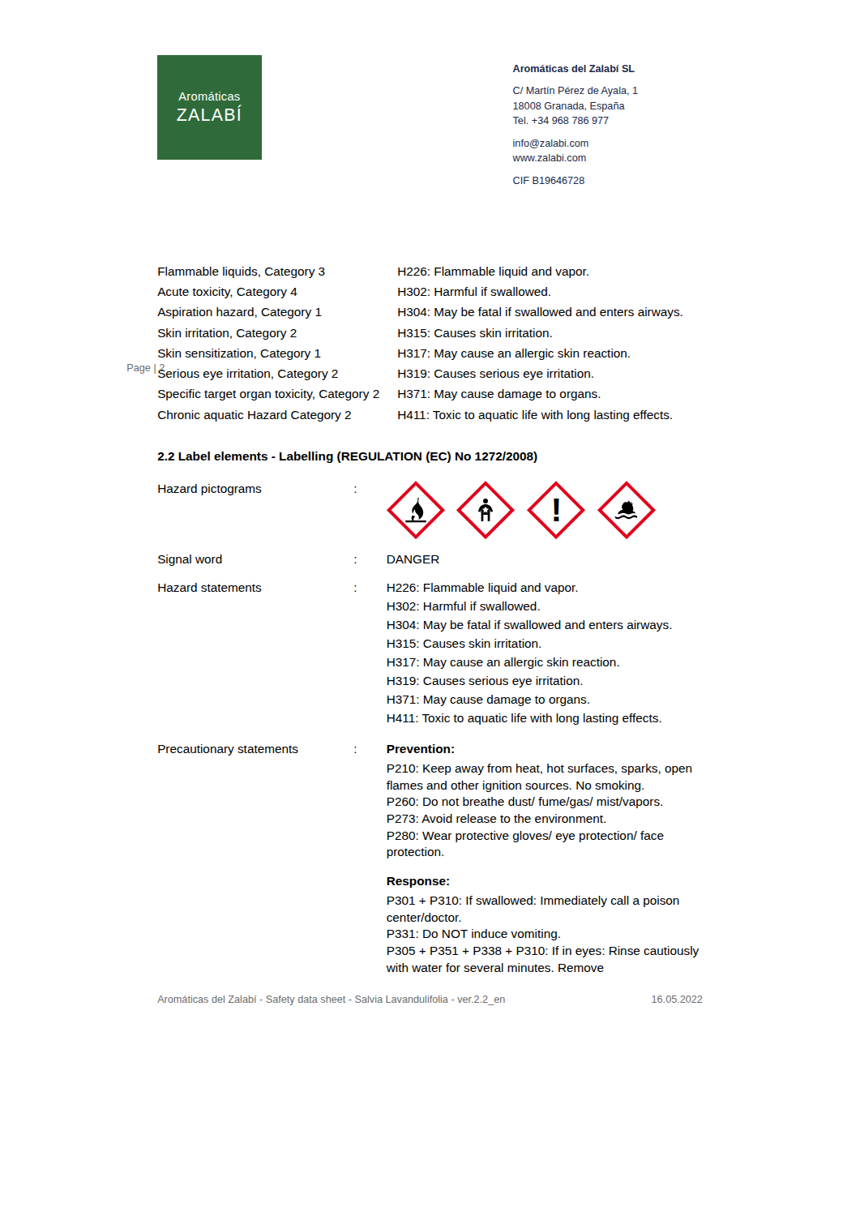Aromáticas
ZALABÍ
Aromáticas del Zalabí SL
C/ Martín Pérez de Ayala, 1
18008 Granada, España
Tel. +34 968 786 977
info@zalabi.com
www.zalabi.com
CIF B19646728
Page | 2
| Flammable liquids, Category 3 | H226: Flammable liquid and vapor. |
| Acute toxicity, Category 4 | H302: Harmful if swallowed. |
| Aspiration hazard, Category 1 | H304: May be fatal if swallowed and enters airways. |
| Skin irritation, Category 2 | H315: Causes skin irritation. |
| Skin sensitization, Category 1 | H317: May cause an allergic skin reaction. |
| Serious eye irritation, Category 2 | H319: Causes serious eye irritation. |
| Specific target organ toxicity, Category 2 | H371: May cause damage to organs. |
| Chronic aquatic Hazard Category 2 | H411: Toxic to aquatic life with long lasting effects. |
2.2 Label elements - Labelling (REGULATION (EC) No 1272/2008)
| Hazard pictograms | : | ! |
| Signal word | : | DANGER |
| Hazard statements | : | H226: Flammable liquid and vapor. H302: Harmful if swallowed. H304: May be fatal if swallowed and enters airways. H315: Causes skin irritation. H317: May cause an allergic skin reaction. H319: Causes serious eye irritation. H371: May cause damage to organs. H411: Toxic to aquatic life with long lasting effects. |
| Precautionary statements | : | Prevention: P210: Keep away from heat, hot surfaces, sparks, open flames and other ignition sources. No smoking. P260: Do not breathe dust/ fume/gas/ mist/vapors. P273: Avoid release to the environment. P280: Wear protective gloves/ eye protection/ face protection. Response: P301 + P310: If swallowed: Immediately call a poison center/doctor. P331: Do NOT induce vomiting. P305 + P351 + P338 + P310: If in eyes: Rinse cautiously with water for several minutes. Remove |
Aromáticas del Zalabí - Safety data sheet - Salvia Lavandulifolia - ver.2.2_en
16.05.2022